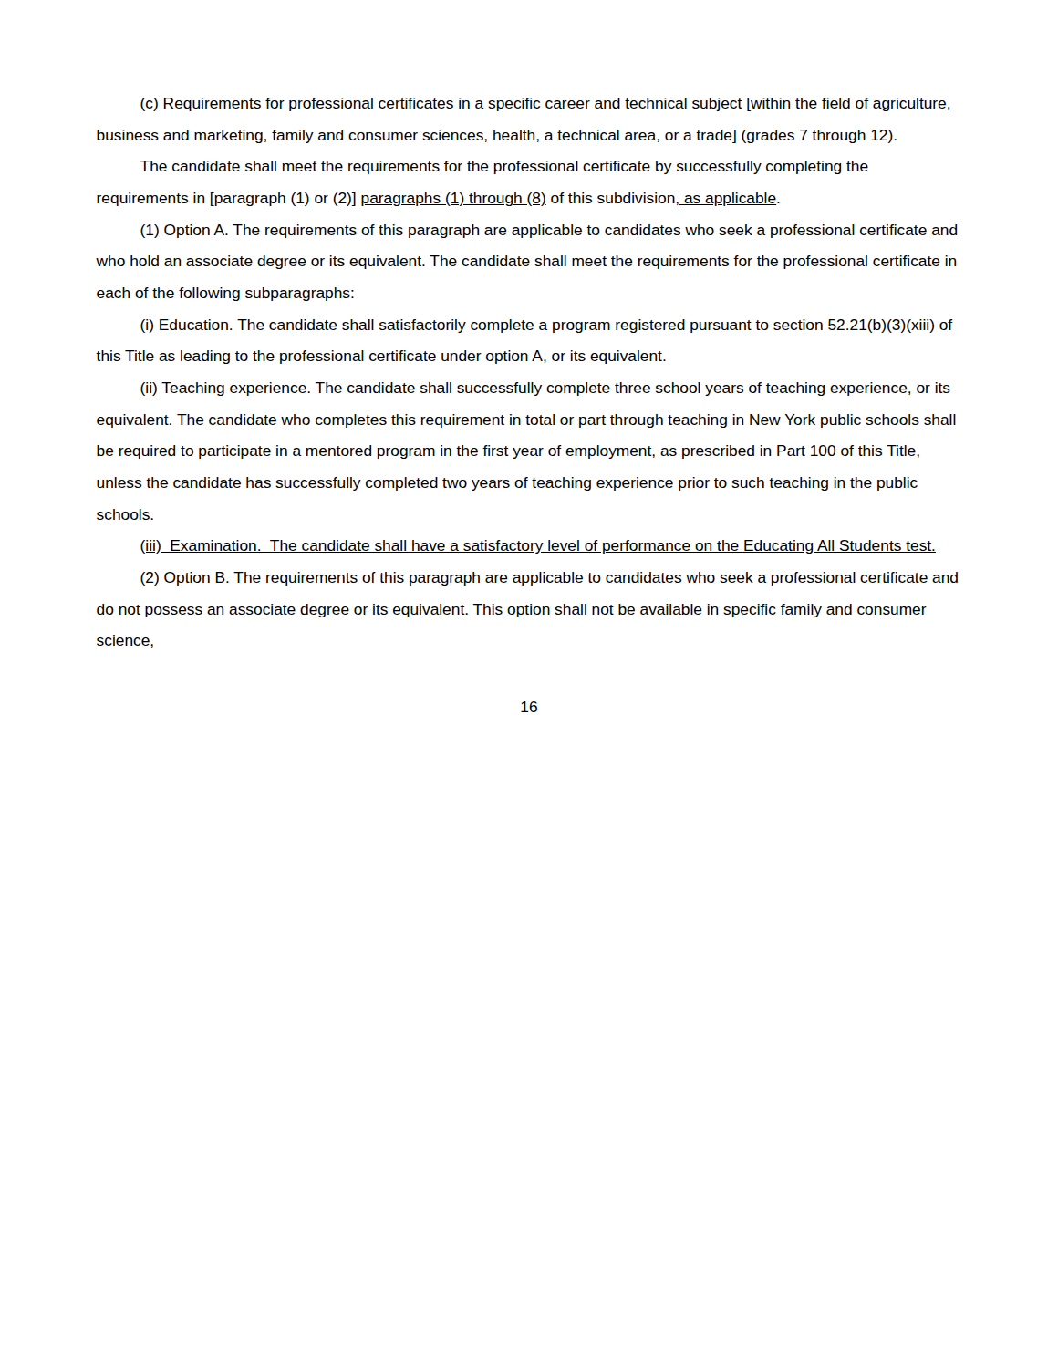(c) Requirements for professional certificates in a specific career and technical subject [within the field of agriculture, business and marketing, family and consumer sciences, health, a technical area, or a trade] (grades 7 through 12).
The candidate shall meet the requirements for the professional certificate by successfully completing the requirements in [paragraph (1) or (2)] paragraphs (1) through (8) of this subdivision, as applicable.
(1) Option A. The requirements of this paragraph are applicable to candidates who seek a professional certificate and who hold an associate degree or its equivalent. The candidate shall meet the requirements for the professional certificate in each of the following subparagraphs:
(i) Education. The candidate shall satisfactorily complete a program registered pursuant to section 52.21(b)(3)(xiii) of this Title as leading to the professional certificate under option A, or its equivalent.
(ii) Teaching experience. The candidate shall successfully complete three school years of teaching experience, or its equivalent. The candidate who completes this requirement in total or part through teaching in New York public schools shall be required to participate in a mentored program in the first year of employment, as prescribed in Part 100 of this Title, unless the candidate has successfully completed two years of teaching experience prior to such teaching in the public schools.
(iii) Examination. The candidate shall have a satisfactory level of performance on the Educating All Students test.
(2) Option B. The requirements of this paragraph are applicable to candidates who seek a professional certificate and do not possess an associate degree or its equivalent. This option shall not be available in specific family and consumer science,
16